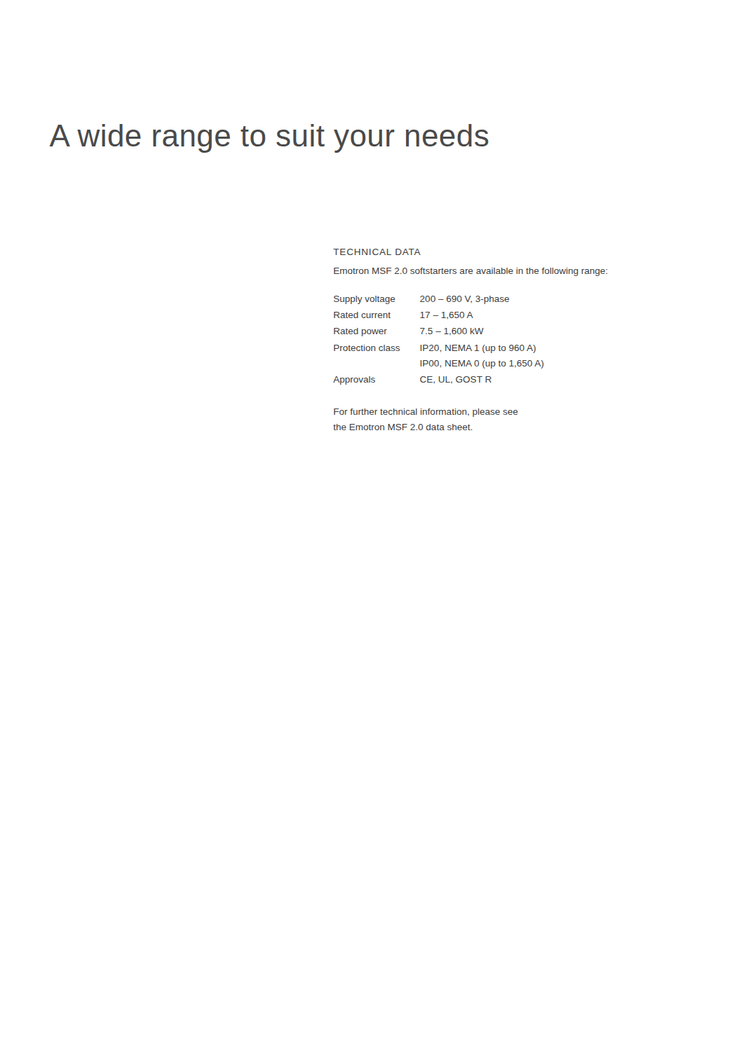A wide range to suit your needs
TECHNICAL DATA
Emotron MSF 2.0 softstarters are available in the following range:
| Supply voltage | 200 – 690 V, 3-phase |
| Rated current | 17 – 1,650 A |
| Rated power | 7.5 – 1,600 kW |
| Protection class | IP20, NEMA 1 (up to 960 A) IP00, NEMA 0 (up to 1,650 A) |
| Approvals | CE, UL, GOST R |
For further technical information, please see
the Emotron MSF 2.0 data sheet.